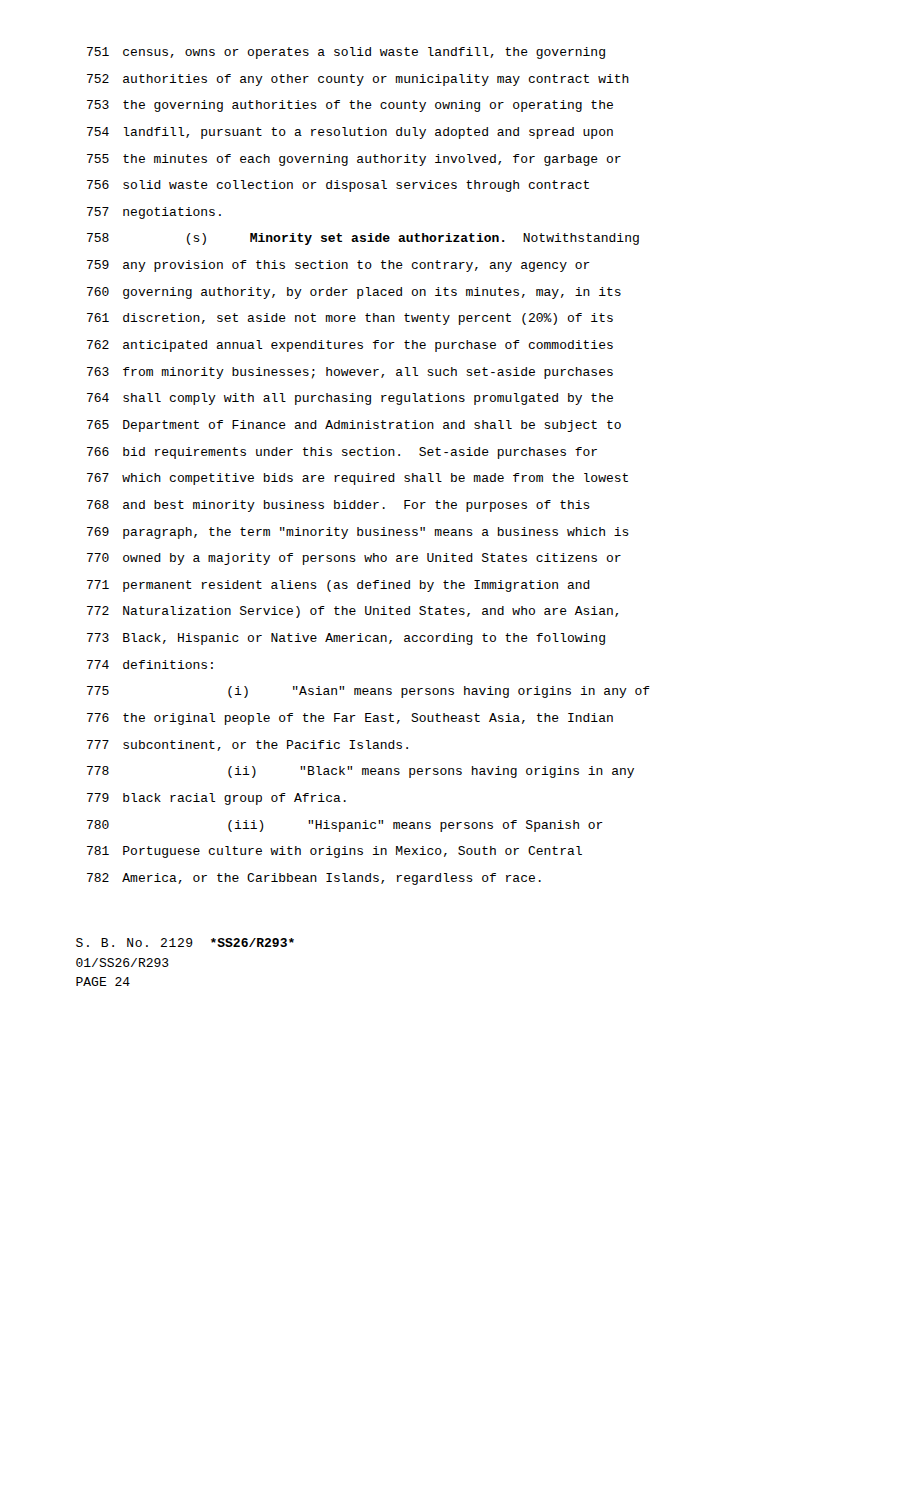census, owns or operates a solid waste landfill, the governing
authorities of any other county or municipality may contract with
the governing authorities of the county owning or operating the
landfill, pursuant to a resolution duly adopted and spread upon
the minutes of each governing authority involved, for garbage or
solid waste collection or disposal services through contract
negotiations.
(s) Minority set aside authorization. Notwithstanding
any provision of this section to the contrary, any agency or
governing authority, by order placed on its minutes, may, in its
discretion, set aside not more than twenty percent (20%) of its
anticipated annual expenditures for the purchase of commodities
from minority businesses; however, all such set-aside purchases
shall comply with all purchasing regulations promulgated by the
Department of Finance and Administration and shall be subject to
bid requirements under this section. Set-aside purchases for
which competitive bids are required shall be made from the lowest
and best minority business bidder. For the purposes of this
paragraph, the term "minority business" means a business which is
owned by a majority of persons who are United States citizens or
permanent resident aliens (as defined by the Immigration and
Naturalization Service) of the United States, and who are Asian,
Black, Hispanic or Native American, according to the following
definitions:
(i) "Asian" means persons having origins in any of
the original people of the Far East, Southeast Asia, the Indian
subcontinent, or the Pacific Islands.
(ii) "Black" means persons having origins in any
black racial group of Africa.
(iii) "Hispanic" means persons of Spanish or
Portuguese culture with origins in Mexico, South or Central
America, or the Caribbean Islands, regardless of race.
S. B. No. 2129*SS26/R293*
01/SS26/R293
PAGE 24